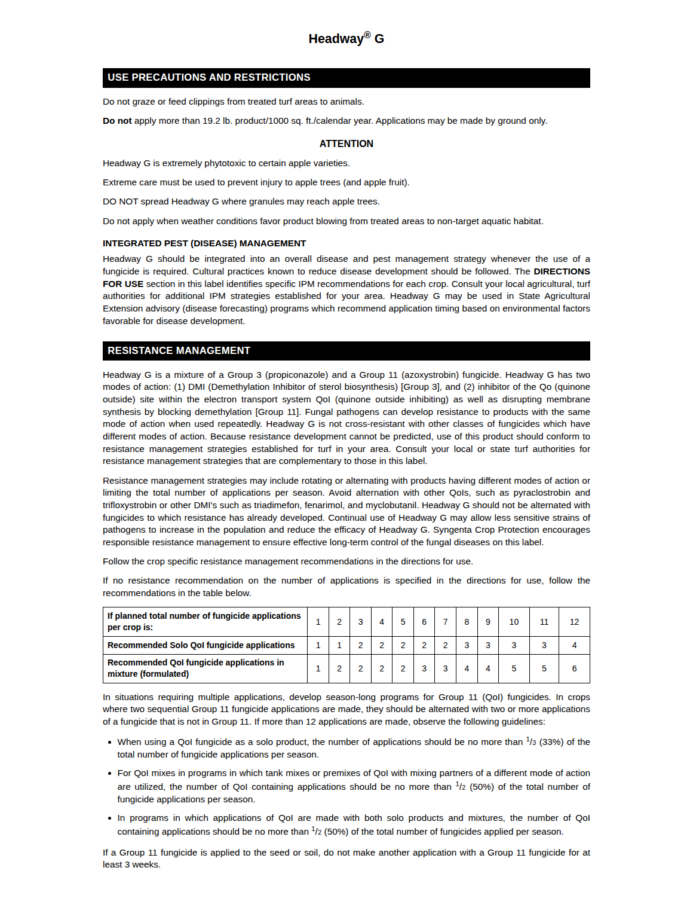Headway® G
USE PRECAUTIONS AND RESTRICTIONS
Do not graze or feed clippings from treated turf areas to animals.
Do not apply more than 19.2 lb. product/1000 sq. ft./calendar year. Applications may be made by ground only.
ATTENTION
Headway G is extremely phytotoxic to certain apple varieties.
Extreme care must be used to prevent injury to apple trees (and apple fruit).
DO NOT spread Headway G where granules may reach apple trees.
Do not apply when weather conditions favor product blowing from treated areas to non-target aquatic habitat.
INTEGRATED PEST (DISEASE) MANAGEMENT
Headway G should be integrated into an overall disease and pest management strategy whenever the use of a fungicide is required. Cultural practices known to reduce disease development should be followed. The DIRECTIONS FOR USE section in this label identifies specific IPM recommendations for each crop. Consult your local agricultural, turf authorities for additional IPM strategies established for your area. Headway G may be used in State Agricultural Extension advisory (disease forecasting) programs which recommend application timing based on environmental factors favorable for disease development.
RESISTANCE MANAGEMENT
Headway G is a mixture of a Group 3 (propiconazole) and a Group 11 (azoxystrobin) fungicide. Headway G has two modes of action: (1) DMI (Demethylation Inhibitor of sterol biosynthesis) [Group 3], and (2) inhibitor of the Qo (quinone outside) site within the electron transport system QoI (quinone outside inhibiting) as well as disrupting membrane synthesis by blocking demethylation [Group 11]. Fungal pathogens can develop resistance to products with the same mode of action when used repeatedly. Headway G is not cross-resistant with other classes of fungicides which have different modes of action. Because resistance development cannot be predicted, use of this product should conform to resistance management strategies established for turf in your area. Consult your local or state turf authorities for resistance management strategies that are complementary to those in this label.
Resistance management strategies may include rotating or alternating with products having different modes of action or limiting the total number of applications per season. Avoid alternation with other QoIs, such as pyraclostrobin and trifloxystrobin or other DMI's such as triadimefon, fenarimol, and myclobutanil. Headway G should not be alternated with fungicides to which resistance has already developed. Continual use of Headway G may allow less sensitive strains of pathogens to increase in the population and reduce the efficacy of Headway G. Syngenta Crop Protection encourages responsible resistance management to ensure effective long-term control of the fungal diseases on this label.
Follow the crop specific resistance management recommendations in the directions for use.
If no resistance recommendation on the number of applications is specified in the directions for use, follow the recommendations in the table below.
| If planned total number of fungicide applications per crop is: | 1 | 2 | 3 | 4 | 5 | 6 | 7 | 8 | 9 | 10 | 11 | 12 |
| Recommended Solo QoI fungicide applications | 1 | 1 | 2 | 2 | 2 | 2 | 2 | 3 | 3 | 3 | 3 | 4 |
| Recommended QoI fungicide applications in mixture (formulated) | 1 | 2 | 2 | 2 | 2 | 3 | 3 | 4 | 4 | 5 | 5 | 6 |
In situations requiring multiple applications, develop season-long programs for Group 11 (QoI) fungicides. In crops where two sequential Group 11 fungicide applications are made, they should be alternated with two or more applications of a fungicide that is not in Group 11. If more than 12 applications are made, observe the following guidelines:
When using a QoI fungicide as a solo product, the number of applications should be no more than 1/3 (33%) of the total number of fungicide applications per season.
For QoI mixes in programs in which tank mixes or premixes of QoI with mixing partners of a different mode of action are utilized, the number of QoI containing applications should be no more than 1/2 (50%) of the total number of fungicide applications per season.
In programs in which applications of QoI are made with both solo products and mixtures, the number of QoI containing applications should be no more than 1/2 (50%) of the total number of fungicides applied per season.
If a Group 11 fungicide is applied to the seed or soil, do not make another application with a Group 11 fungicide for at least 3 weeks.